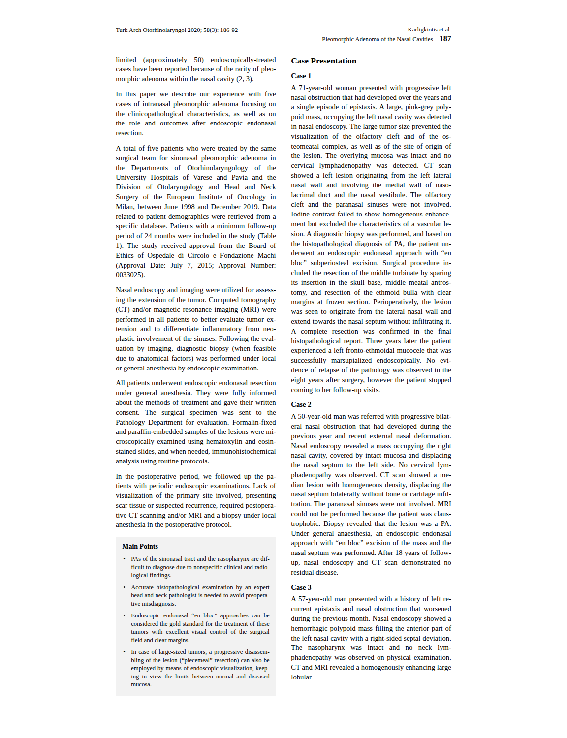Turk Arch Otorhinolaryngol 2020; 58(3): 186-92
Karligkiotis et al. Pleomorphic Adenoma of the Nasal Cavities 187
limited (approximately 50) endoscopically-treated cases have been reported because of the rarity of pleomorphic adenoma within the nasal cavity (2, 3).
In this paper we describe our experience with five cases of intranasal pleomorphic adenoma focusing on the clinicopathological characteristics, as well as on the role and outcomes after endoscopic endonasal resection.
A total of five patients who were treated by the same surgical team for sinonasal pleomorphic adenoma in the Departments of Otorhinolaryngology of the University Hospitals of Varese and Pavia and the Division of Otolaryngology and Head and Neck Surgery of the European Institute of Oncology in Milan, between June 1998 and December 2019. Data related to patient demographics were retrieved from a specific database. Patients with a minimum follow-up period of 24 months were included in the study (Table 1). The study received approval from the Board of Ethics of Ospedale di Circolo e Fondazione Machi (Approval Date: July 7, 2015; Approval Number: 0033025).
Nasal endoscopy and imaging were utilized for assessing the extension of the tumor. Computed tomography (CT) and/or magnetic resonance imaging (MRI) were performed in all patients to better evaluate tumor extension and to differentiate inflammatory from neoplastic involvement of the sinuses. Following the evaluation by imaging, diagnostic biopsy (when feasible due to anatomical factors) was performed under local or general anesthesia by endoscopic examination.
All patients underwent endoscopic endonasal resection under general anesthesia. They were fully informed about the methods of treatment and gave their written consent. The surgical specimen was sent to the Pathology Department for evaluation. Formalin-fixed and paraffin-embedded samples of the lesions were microscopically examined using hematoxylin and eosin-stained slides, and when needed, immunohistochemical analysis using routine protocols.
In the postoperative period, we followed up the patients with periodic endoscopic examinations. Lack of visualization of the primary site involved, presenting scar tissue or suspected recurrence, required postoperative CT scanning and/or MRI and a biopsy under local anesthesia in the postoperative protocol.
Main Points
PAs of the sinonasal tract and the nasopharynx are difficult to diagnose due to nonspecific clinical and radiological findings.
Accurate histopathological examination by an expert head and neck pathologist is needed to avoid preoperative misdiagnosis.
Endoscopic endonasal “en bloc” approaches can be considered the gold standard for the treatment of these tumors with excellent visual control of the surgical field and clear margins.
In case of large-sized tumors, a progressive disassembling of the lesion (“piecemeal” resection) can also be employed by means of endoscopic visualization, keeping in view the limits between normal and diseased mucosa.
Case Presentation
Case 1
A 71-year-old woman presented with progressive left nasal obstruction that had developed over the years and a single episode of epistaxis. A large, pink-grey polypoid mass, occupying the left nasal cavity was detected in nasal endoscopy. The large tumor size prevented the visualization of the olfactory cleft and of the osteomeatal complex, as well as of the site of origin of the lesion. The overlying mucosa was intact and no cervical lymphadenopathy was detected. CT scan showed a left lesion originating from the left lateral nasal wall and involving the medial wall of nasolacrimal duct and the nasal vestibule. The olfactory cleft and the paranasal sinuses were not involved. Iodine contrast failed to show homogeneous enhancement but excluded the characteristics of a vascular lesion. A diagnostic biopsy was performed, and based on the histopathological diagnosis of PA, the patient underwent an endoscopic endonasal approach with “en bloc” subperiosteal excision. Surgical procedure included the resection of the middle turbinate by sparing its insertion in the skull base, middle meatal antrostomy, and resection of the ethmoid bulla with clear margins at frozen section. Perioperatively, the lesion was seen to originate from the lateral nasal wall and extend towards the nasal septum without infiltrating it. A complete resection was confirmed in the final histopathological report. Three years later the patient experienced a left fronto-ethmoidal mucocele that was successfully marsupialized endoscopically. No evidence of relapse of the pathology was observed in the eight years after surgery, however the patient stopped coming to her follow-up visits.
Case 2
A 50-year-old man was referred with progressive bilateral nasal obstruction that had developed during the previous year and recent external nasal deformation. Nasal endoscopy revealed a mass occupying the right nasal cavity, covered by intact mucosa and displacing the nasal septum to the left side. No cervical lymphadenopathy was observed. CT scan showed a median lesion with homogeneous density, displacing the nasal septum bilaterally without bone or cartilage infiltration. The paranasal sinuses were not involved. MRI could not be performed because the patient was claustrophobic. Biopsy revealed that the lesion was a PA. Under general anaesthesia, an endoscopic endonasal approach with “en bloc” excision of the mass and the nasal septum was performed. After 18 years of follow-up, nasal endoscopy and CT scan demonstrated no residual disease.
Case 3
A 57-year-old man presented with a history of left recurrent epistaxis and nasal obstruction that worsened during the previous month. Nasal endoscopy showed a hemorrhagic polypoid mass filling the anterior part of the left nasal cavity with a right-sided septal deviation. The nasopharynx was intact and no neck lymphadenopathy was observed on physical examination. CT and MRI revealed a homogenously enhancing large lobular